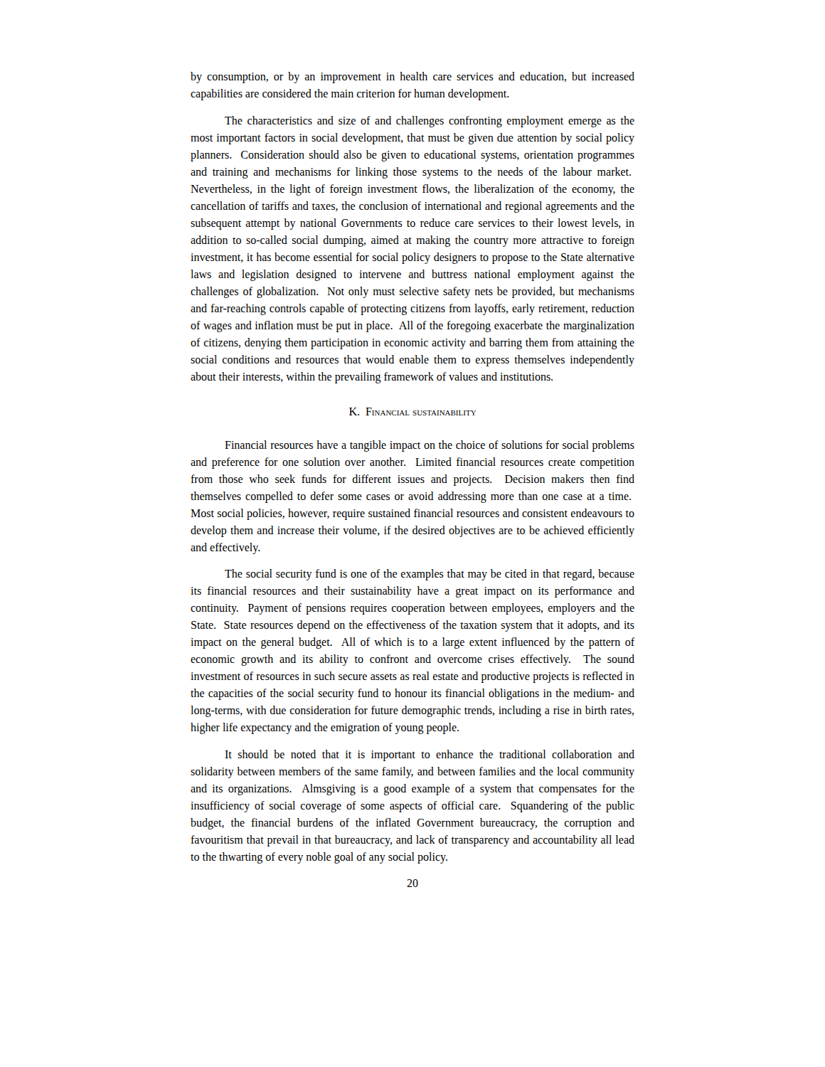by consumption, or by an improvement in health care services and education, but increased capabilities are considered the main criterion for human development.
The characteristics and size of and challenges confronting employment emerge as the most important factors in social development, that must be given due attention by social policy planners. Consideration should also be given to educational systems, orientation programmes and training and mechanisms for linking those systems to the needs of the labour market. Nevertheless, in the light of foreign investment flows, the liberalization of the economy, the cancellation of tariffs and taxes, the conclusion of international and regional agreements and the subsequent attempt by national Governments to reduce care services to their lowest levels, in addition to so-called social dumping, aimed at making the country more attractive to foreign investment, it has become essential for social policy designers to propose to the State alternative laws and legislation designed to intervene and buttress national employment against the challenges of globalization. Not only must selective safety nets be provided, but mechanisms and far-reaching controls capable of protecting citizens from layoffs, early retirement, reduction of wages and inflation must be put in place. All of the foregoing exacerbate the marginalization of citizens, denying them participation in economic activity and barring them from attaining the social conditions and resources that would enable them to express themselves independently about their interests, within the prevailing framework of values and institutions.
K. Financial sustainability
Financial resources have a tangible impact on the choice of solutions for social problems and preference for one solution over another. Limited financial resources create competition from those who seek funds for different issues and projects. Decision makers then find themselves compelled to defer some cases or avoid addressing more than one case at a time. Most social policies, however, require sustained financial resources and consistent endeavours to develop them and increase their volume, if the desired objectives are to be achieved efficiently and effectively.
The social security fund is one of the examples that may be cited in that regard, because its financial resources and their sustainability have a great impact on its performance and continuity. Payment of pensions requires cooperation between employees, employers and the State. State resources depend on the effectiveness of the taxation system that it adopts, and its impact on the general budget. All of which is to a large extent influenced by the pattern of economic growth and its ability to confront and overcome crises effectively. The sound investment of resources in such secure assets as real estate and productive projects is reflected in the capacities of the social security fund to honour its financial obligations in the medium- and long-terms, with due consideration for future demographic trends, including a rise in birth rates, higher life expectancy and the emigration of young people.
It should be noted that it is important to enhance the traditional collaboration and solidarity between members of the same family, and between families and the local community and its organizations. Almsgiving is a good example of a system that compensates for the insufficiency of social coverage of some aspects of official care. Squandering of the public budget, the financial burdens of the inflated Government bureaucracy, the corruption and favouritism that prevail in that bureaucracy, and lack of transparency and accountability all lead to the thwarting of every noble goal of any social policy.
20